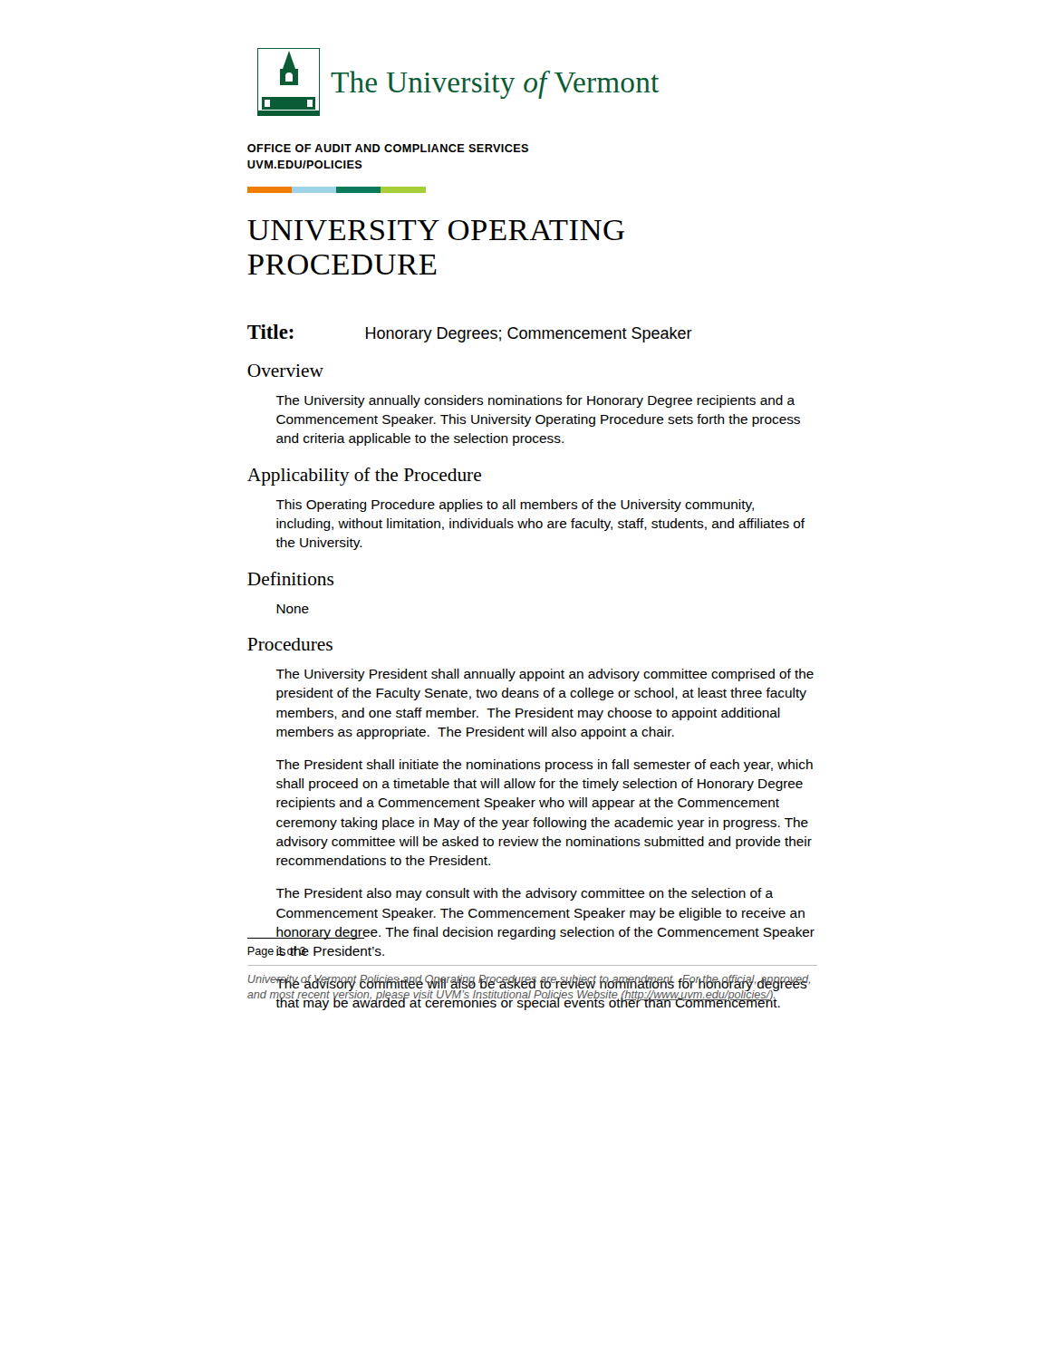The University of Vermont
OFFICE OF AUDIT AND COMPLIANCE SERVICES
UVM.EDU/POLICIES
UNIVERSITY OPERATING PROCEDURE
Title:
Honorary Degrees; Commencement Speaker
Overview
The University annually considers nominations for Honorary Degree recipients and a Commencement Speaker. This University Operating Procedure sets forth the process and criteria applicable to the selection process.
Applicability of the Procedure
This Operating Procedure applies to all members of the University community, including, without limitation, individuals who are faculty, staff, students, and affiliates of the University.
Definitions
None
Procedures
The University President shall annually appoint an advisory committee comprised of the president of the Faculty Senate, two deans of a college or school, at least three faculty members, and one staff member. The President may choose to appoint additional members as appropriate. The President will also appoint a chair.
The President shall initiate the nominations process in fall semester of each year, which shall proceed on a timetable that will allow for the timely selection of Honorary Degree recipients and a Commencement Speaker who will appear at the Commencement ceremony taking place in May of the year following the academic year in progress. The advisory committee will be asked to review the nominations submitted and provide their recommendations to the President.
The President also may consult with the advisory committee on the selection of a Commencement Speaker. The Commencement Speaker may be eligible to receive an honorary degree. The final decision regarding selection of the Commencement Speaker is the President’s.
The advisory committee will also be asked to review nominations for honorary degrees that may be awarded at ceremonies or special events other than Commencement.
Page 1 of 3
University of Vermont Policies and Operating Procedures are subject to amendment. For the official, approved, and most recent version, please visit UVM’s Institutional Policies Website (http://www.uvm.edu/policies/).